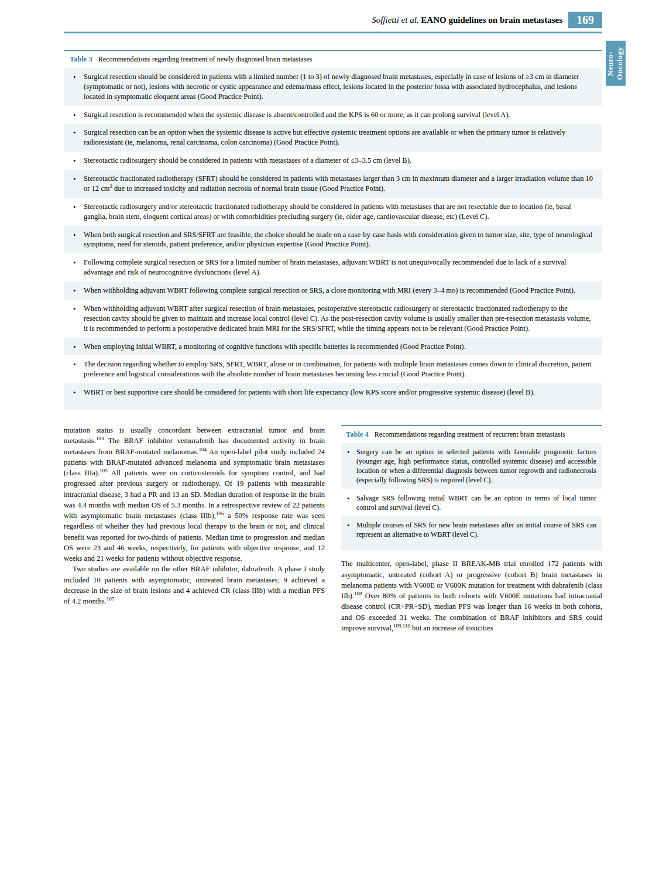Soffietti et al. EANO guidelines on brain metastases
169
Neuro-
Oncology
Table 3 Recommendations regarding treatment of newly diagnosed brain metastases
Surgical resection should be considered in patients with a limited number (1 to 3) of newly diagnosed brain metastases, especially in case of lesions of ≥3 cm in diameter (symptomatic or not), lesions with necrotic or cystic appearance and edema/mass effect, lesions located in the posterior fossa with associated hydrocephalus, and lesions located in symptomatic eloquent areas (Good Practice Point).
Surgical resection is recommended when the systemic disease is absent/controlled and the KPS is 60 or more, as it can prolong survival (level A).
Surgical resection can be an option when the systemic disease is active but effective systemic treatment options are available or when the primary tumor is relatively radioresistant (ie, melanoma, renal carcinoma, colon carcinoma) (Good Practice Point).
Stereotactic radiosurgery should be considered in patients with metastases of a diameter of ≤3–3.5 cm (level B).
Stereotactic fractionated radiotherapy (SFRT) should be considered in patients with metastases larger than 3 cm in maximum diameter and a larger irradiation volume than 10 or 12 cm3 due to increased toxicity and radiation necrosis of normal brain tissue (Good Practice Point).
Stereotactic radiosurgery and/or stereotactic fractionated radiotherapy should be considered in patients with metastases that are not resectable due to location (ie, basal ganglia, brain stem, eloquent cortical areas) or with comorbidities precluding surgery (ie, older age, cardiovascular disease, etc) (Level C).
When both surgical resection and SRS/SFRT are feasible, the choice should be made on a case-by-case basis with consideration given to tumor size, site, type of neurological symptoms, need for steroids, patient preference, and/or physician expertise (Good Practice Point).
Following complete surgical resection or SRS for a limited number of brain metastases, adjuvant WBRT is not unequivocally recommended due to lack of a survival advantage and risk of neurocognitive dysfunctions (level A).
When withholding adjuvant WBRT following complete surgical resection or SRS, a close monitoring with MRI (every 3–4 mo) is recommended (Good Practice Point).
When withholding adjuvant WBRT after surgical resection of brain metastases, postoperative stereotactic radiosurgery or stereotactic fractionated radiotherapy to the resection cavity should be given to maintain and increase local control (level C). As the post-resection cavity volume is usually smaller than pre-resection metastasis volume, it is recommended to perform a postoperative dedicated brain MRI for the SRS/SFRT, while the timing appears not to be relevant (Good Practice Point).
When employing initial WBRT, a monitoring of cognitive functions with specific batteries is recommended (Good Practice Point).
The decision regarding whether to employ SRS, SFRT, WBRT, alone or in combination, for patients with multiple brain metastases comes down to clinical discretion, patient preference and logistical considerations with the absolute number of brain metastases becoming less crucial (Good Practice Point).
WBRT or best supportive care should be considered for patients with short life expectancy (low KPS score and/or progressive systemic disease) (level B).
mutation status is usually concordant between extracranial tumor and brain metastasis.103 The BRAF inhibitor vemurafenib has documented activity in brain metastases from BRAF-mutated melanomas.104 An open-label pilot study included 24 patients with BRAF-mutated advanced melanoma and symptomatic brain metastases (class IIIa).105 All patients were on corticosteroids for symptom control, and had progressed after previous surgery or radiotherapy. Of 19 patients with measurable intracranial disease, 3 had a PR and 13 an SD. Median duration of response in the brain was 4.4 months with median OS of 5.3 months. In a retrospective review of 22 patients with asymptomatic brain metastases (class IIIb),106 a 50% response rate was seen regardless of whether they had previous local therapy to the brain or not, and clinical benefit was reported for two-thirds of patients. Median time to progression and median OS were 23 and 46 weeks, respectively, for patients with objective response, and 12 weeks and 21 weeks for patients without objective response.
Two studies are available on the other BRAF inhibitor, dabrafenib. A phase I study included 10 patients with asymptomatic, untreated brain metastases; 9 achieved a decrease in the size of brain lesions and 4 achieved CR (class IIIb) with a median PFS of 4.2 months.107
Table 4 Recommendations regarding treatment of recurrent brain metastasis
Surgery can be an option in selected patients with favorable prognostic factors (younger age, high performance status, controlled systemic disease) and accessible location or when a differential diagnosis between tumor regrowth and radionecrosis (especially following SRS) is required (level C).
Salvage SRS following initial WBRT can be an option in terms of local tumor control and survival (level C).
Multiple courses of SRS for new brain metastases after an initial course of SRS can represent an alternative to WBRT (level C).
The multicenter, open-label, phase II BREAK-MB trial enrolled 172 patients with asymptomatic, untreated (cohort A) or progressive (cohort B) brain metastases in melanoma patients with V600E or V600K mutation for treatment with dabrafenib (class IIb).108 Over 80% of patients in both cohorts with V600E mutations had intracranial disease control (CR+PR+SD), median PFS was longer than 16 weeks in both cohorts, and OS exceeded 31 weeks. The combination of BRAF inhibitors and SRS could improve survival,109,110 but an increase of toxicities